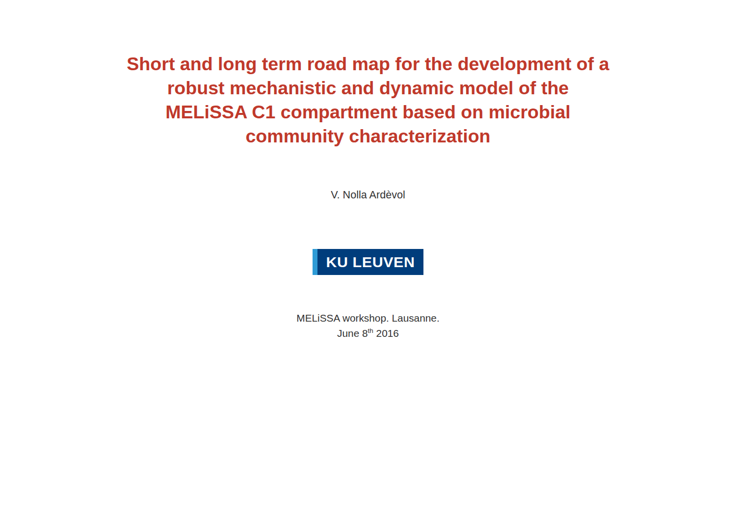Short and long term road map for the development of a robust mechanistic and dynamic model of the MELiSSA C1 compartment based on microbial community characterization
V. Nolla Ardèvol
KU LEUVEN
MELiSSA workshop. Lausanne.
June 8th 2016